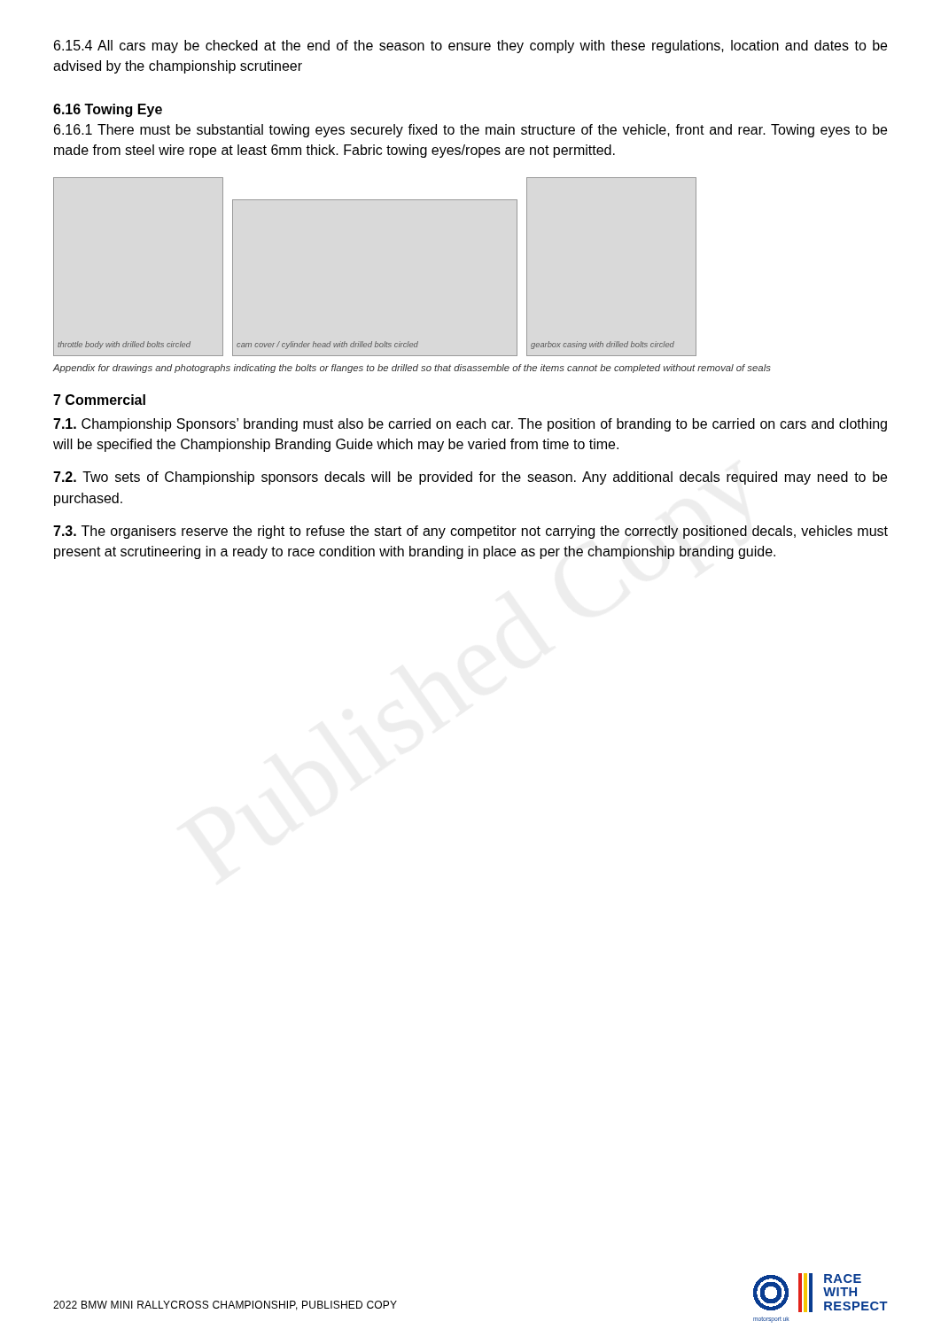Published Copy
6.15.4 All cars may be checked at the end of the season to ensure they comply with these regulations, location and dates to be advised by the championship scrutineer
6.16 Towing Eye
6.16.1 There must be substantial towing eyes securely fixed to the main structure of the vehicle, front and rear. Towing eyes to be made from steel wire rope at least 6mm thick. Fabric towing eyes/ropes are not permitted.
throttle body with drilled bolts circled
cam cover / cylinder head with drilled bolts circled
gearbox casing with drilled bolts circled
Appendix for drawings and photographs indicating the bolts or flanges to be drilled so that disassemble of the items cannot be completed without removal of seals
7 Commercial
7.1. Championship Sponsors’ branding must also be carried on each car. The position of branding to be carried on cars and clothing will be specified the Championship Branding Guide which may be varied from time to time.
7.2. Two sets of Championship sponsors decals will be provided for the season. Any additional decals required may need to be purchased.
7.3. The organisers reserve the right to refuse the start of any competitor not carrying the correctly positioned decals, vehicles must present at scrutineering in a ready to race condition with branding in place as per the championship branding guide.
2022 BMW MINI RALLYCROSS CHAMPIONSHIP, PUBLISHED COPY
RACE WITH RESPECT